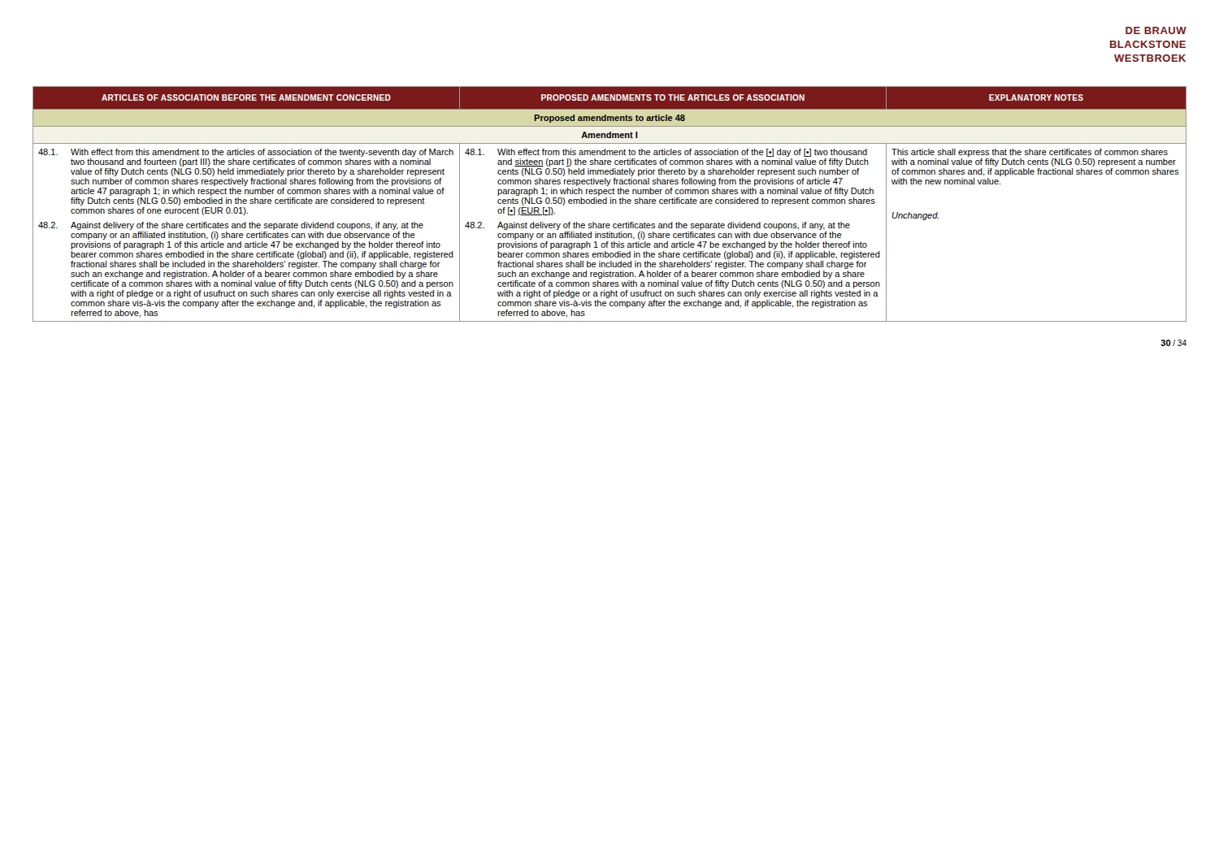DE BRAUW
BLACKSTONE
WESTBROEK
| Articles of association before the amendment concerned | Proposed amendments to the articles of association | Explanatory notes |
| --- | --- | --- |
| Proposed amendments to article 48 |
| Amendment I |
| / 48.1. / With effect from this amendment to the articles of association of the twenty-seventh day of March two thousand and fourteen (part III) the share certificates of common shares with a nominal value of fifty Dutch cents (NLG 0.50) held immediately prior thereto by a shareholder represent such number of common shares respectively fractional shares following from the provisions of article 47 paragraph 1; in which respect the number of common shares with a nominal value of fifty Dutch cents (NLG 0.50) embodied in the share certificate are considered to represent common shares of one eurocent (EUR 0.01). / / 48.2. / Against delivery of the share certificates and the separate dividend coupons, if any, at the company or an affiliated institution, (i) share certificates can with due observance of the provisions of paragraph 1 of this article and article 47 be exchanged by the holder thereof into bearer common shares embodied in the share certificate (global) and (ii), if applicable, registered fractional shares shall be included in the shareholders' register. The company shall charge for such an exchange and registration. A holder of a bearer common share embodied by a share certificate of a common shares with a nominal value of fifty Dutch cents (NLG 0.50) and a person with a right of pledge or a right of usufruct on such shares can only exercise all rights vested in a common share vis-à-vis the company after the exchange and, if applicable, the registration as referred to above, has / | / 48.1. / With effect from this amendment to the articles of association of the [ • ] day of [ • ] two thousand and sixteen (part I ) the share certificates of common shares with a nominal value of fifty Dutch cents (NLG 0.50) held immediately prior thereto by a shareholder represent such number of common shares respectively fractional shares following from the provisions of article 47 paragraph 1; in which respect the number of common shares with a nominal value of fifty Dutch cents (NLG 0.50) embodied in the share certificate are considered to represent common shares of [ • ] (EUR [•]) . / / 48.2. / Against delivery of the share certificates and the separate dividend coupons, if any, at the company or an affiliated institution, (i) share certificates can with due observance of the provisions of paragraph 1 of this article and article 47 be exchanged by the holder thereof into bearer common shares embodied in the share certificate (global) and (ii), if applicable, registered fractional shares shall be included in the shareholders' register. The company shall charge for such an exchange and registration. A holder of a bearer common share embodied by a share certificate of a common shares with a nominal value of fifty Dutch cents (NLG 0.50) and a person with a right of pledge or a right of usufruct on such shares can only exercise all rights vested in a common share vis-à-vis the company after the exchange and, if applicable, the registration as referred to above, has / | This article shall express that the share certificates of common shares with a nominal value of fifty Dutch cents (NLG 0.50) represent a number of common shares and, if applicable fractional shares of common shares with the new nominal value. Unchanged. |
30 / 34